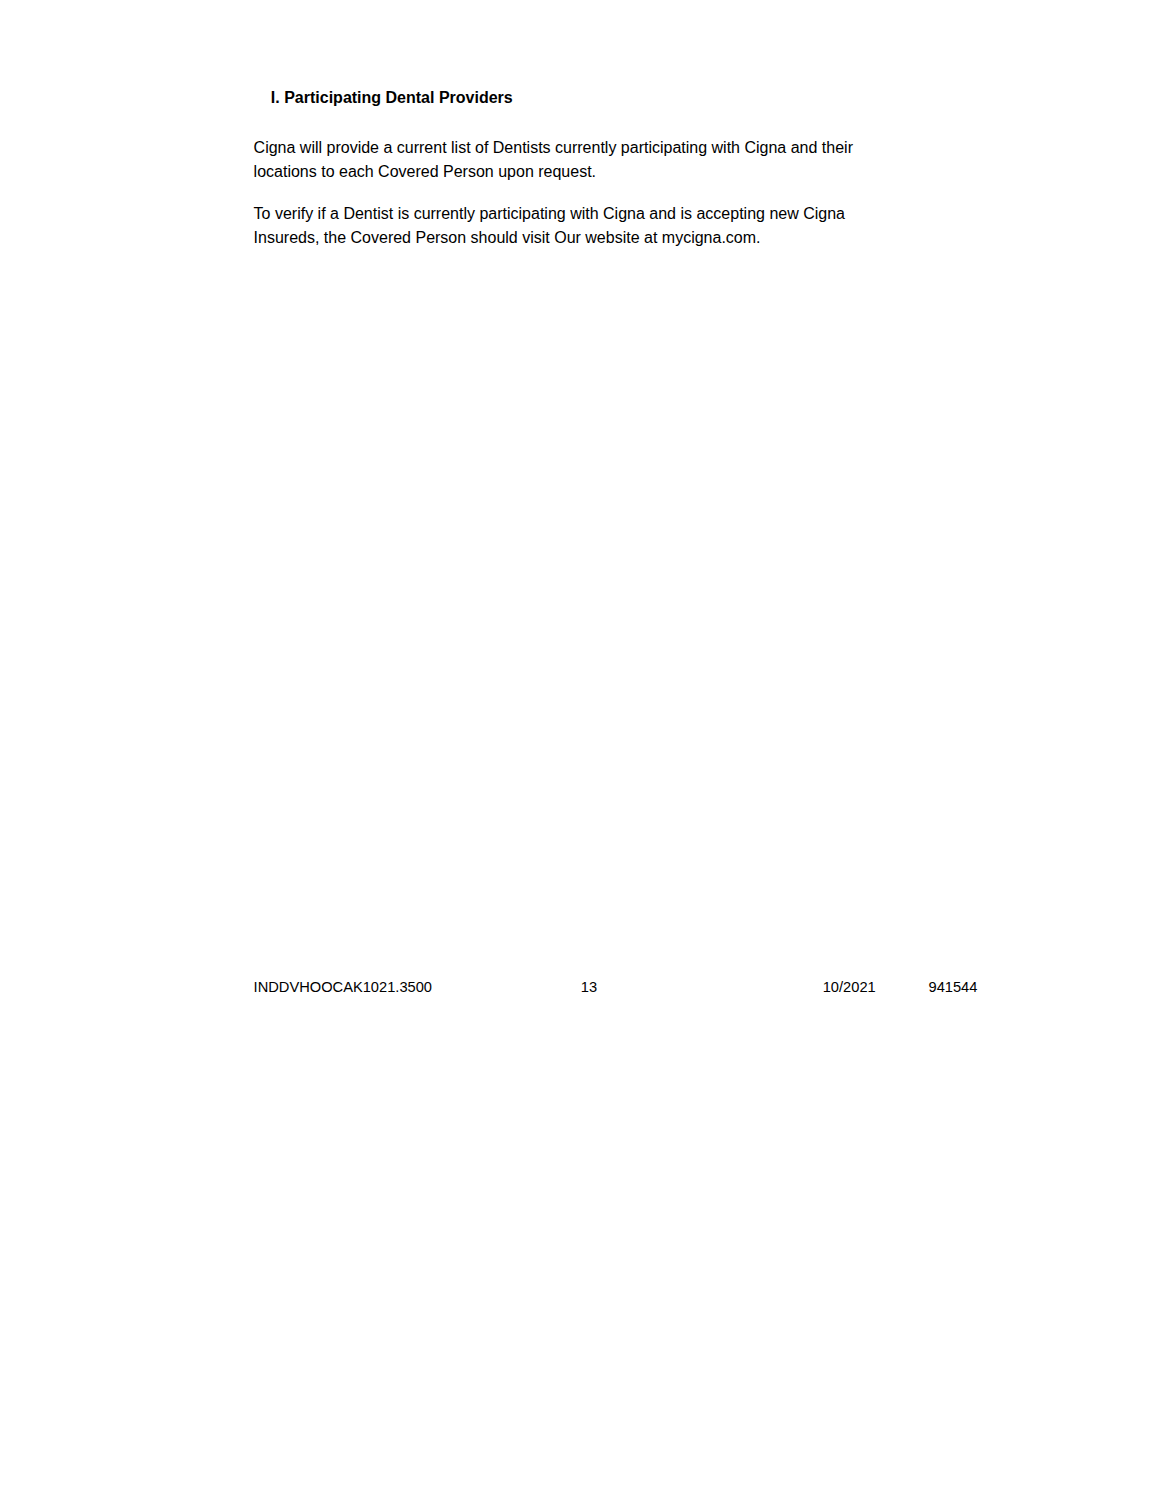I. Participating Dental Providers
Cigna will provide a current list of Dentists currently participating with Cigna and their locations to each Covered Person upon request.
To verify if a Dentist is currently participating with Cigna and is accepting new Cigna Insureds, the Covered Person should visit Our website at mycigna.com.
INDDVHOOCAK1021.3500 13 10/2021 941544